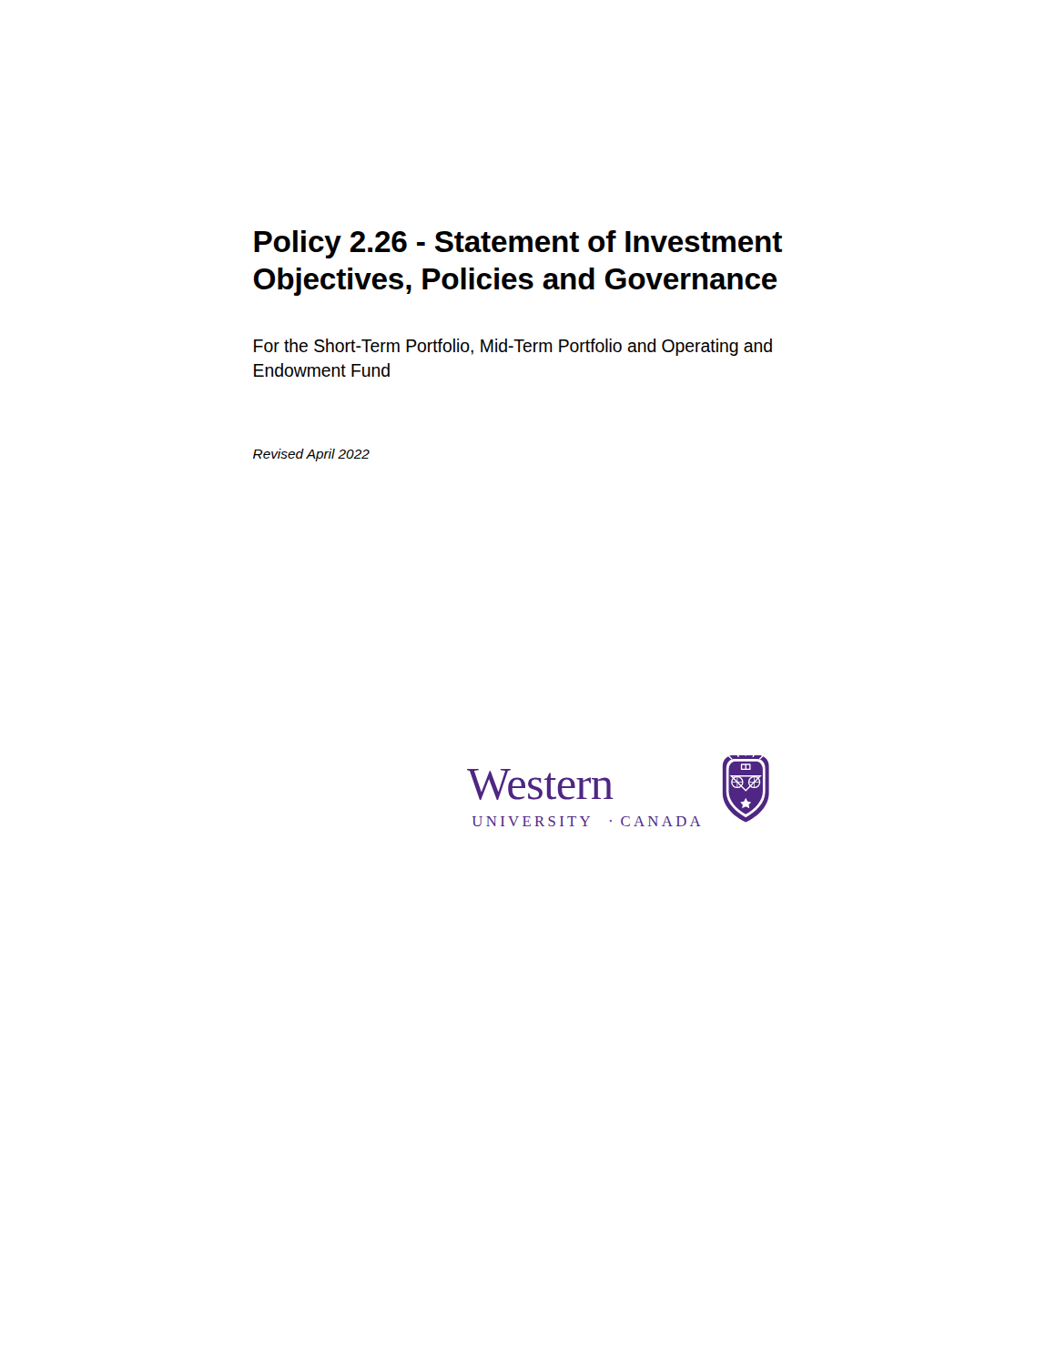Policy 2.26 - Statement of Investment Objectives, Policies and Governance
For the Short-Term Portfolio, Mid-Term Portfolio and Operating and Endowment Fund
Revised April 2022
Western UNIVERSITY · CANADA